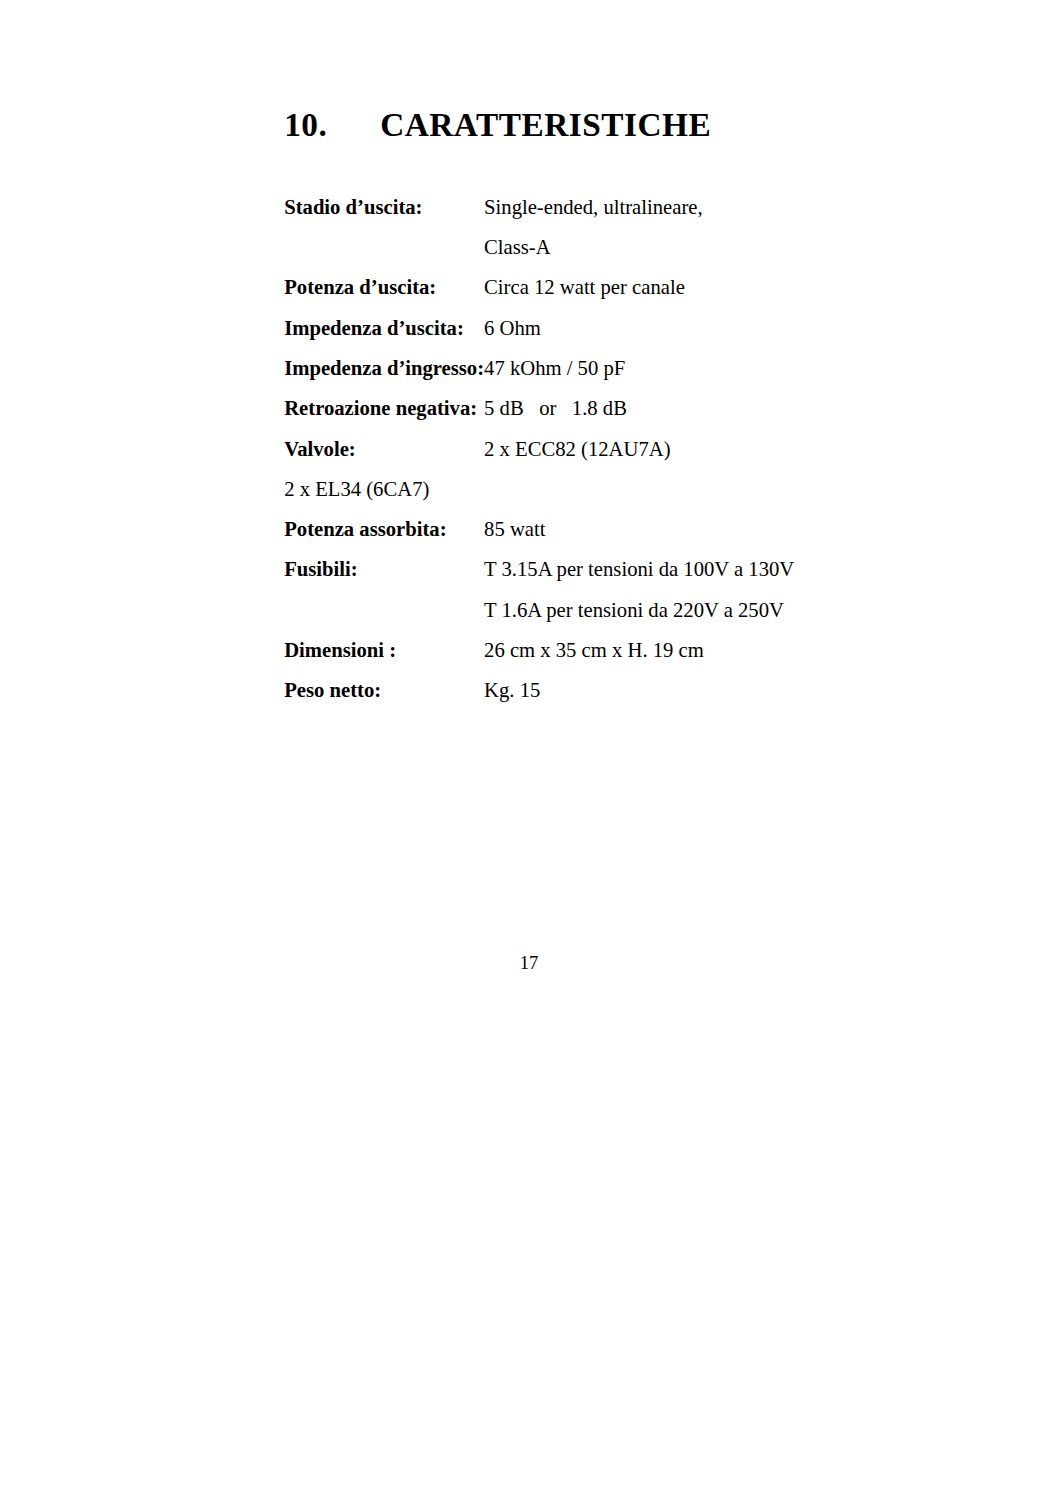10. CARATTERISTICHE
| Stadio d’uscita: | Single-ended, ultralineare, |
| | Class-A |
| Potenza d’uscita: | Circa 12 watt per canale |
| Impedenza d’uscita: | 6 Ohm |
| Impedenza d’ingresso: | 47 kOhm / 50 pF |
| Retroazione negativa: | 5 dB or 1.8 dB |
| Valvole: | 2 x ECC82 (12AU7A) |
| 2 x EL34 (6CA7) |
| Potenza assorbita: | 85 watt |
| Fusibili: | T 3.15A per tensioni da 100V a 130V |
| | T 1.6A per tensioni da 220V a 250V |
| Dimensioni : | 26 cm x 35 cm x H. 19 cm |
| Peso netto: | Kg. 15 |
17